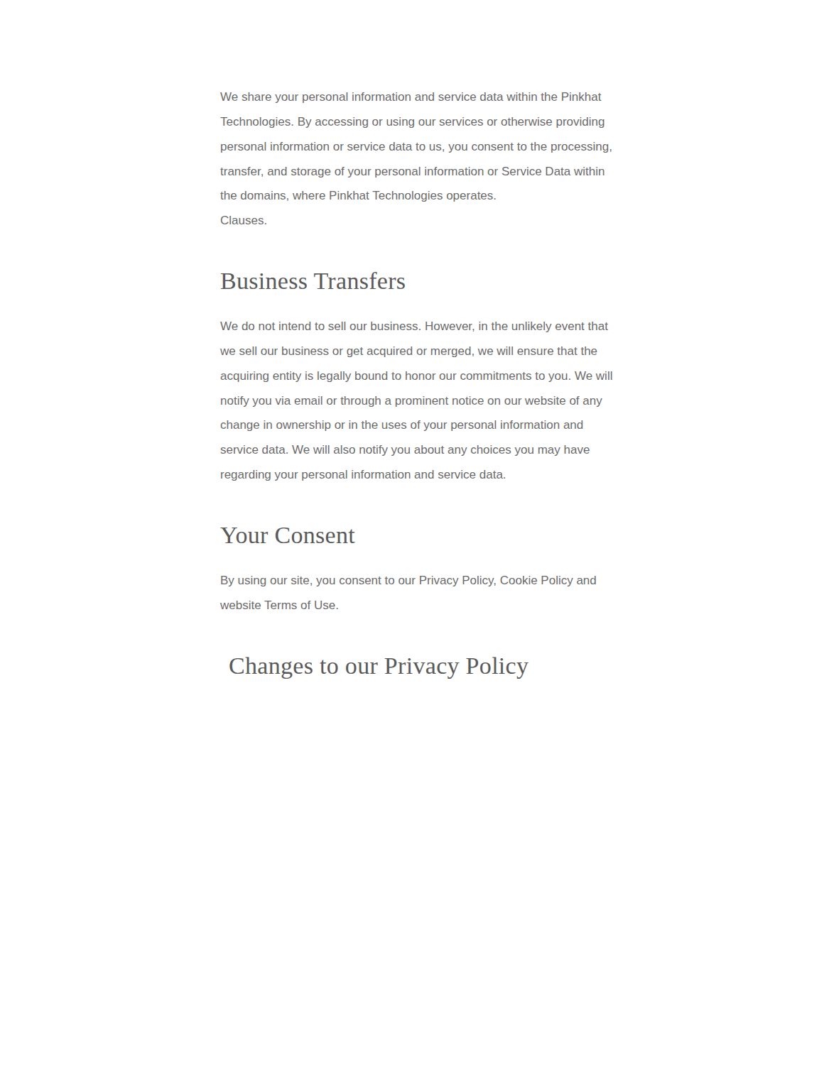We share your personal information and service data within the Pinkhat Technologies. By accessing or using our services or otherwise providing personal information or service data to us, you consent to the processing, transfer, and storage of your personal information or Service Data within the domains, where Pinkhat Technologies operates.
Clauses.
Business Transfers
We do not intend to sell our business. However, in the unlikely event that we sell our business or get acquired or merged, we will ensure that the acquiring entity is legally bound to honor our commitments to you. We will notify you via email or through a prominent notice on our website of any change in ownership or in the uses of your personal information and service data. We will also notify you about any choices you may have regarding your personal information and service data.
Your Consent
By using our site, you consent to our Privacy Policy, Cookie Policy and website Terms of Use.
Changes to our Privacy Policy